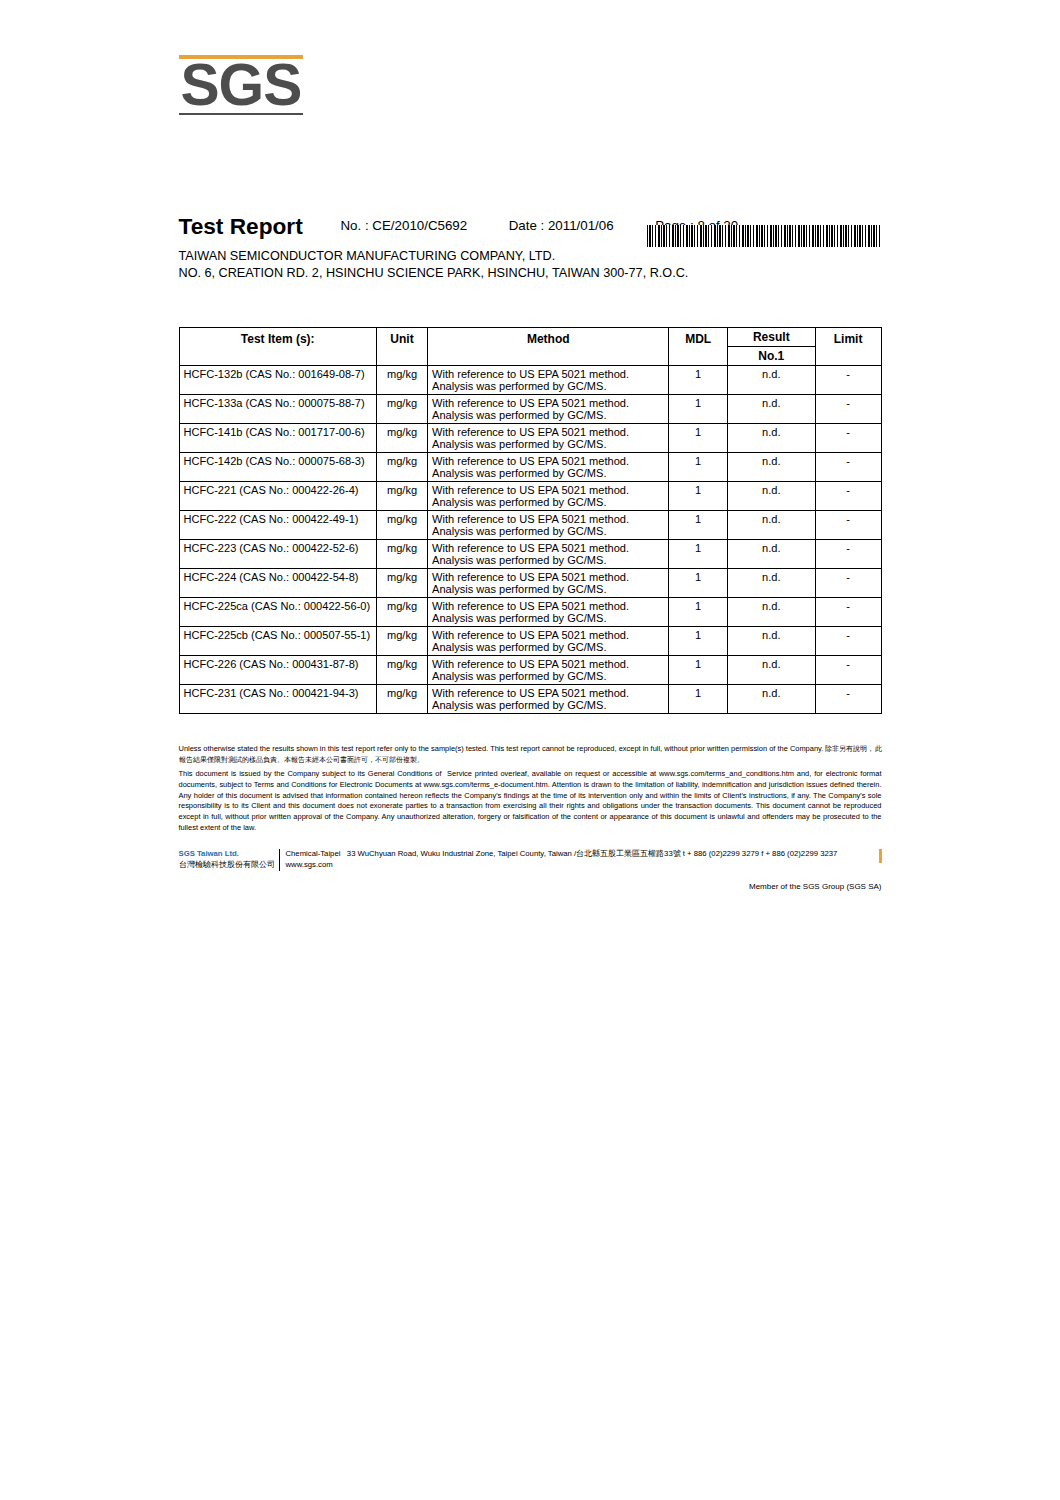SGS
Test Report
No. : CE/2010/C5692 Date : 2011/01/06 Page : 8 of 20
TAIWAN SEMICONDUCTOR MANUFACTURING COMPANY, LTD.
NO. 6, CREATION RD. 2, HSINCHU SCIENCE PARK, HSINCHU, TAIWAN 300-77, R.O.C.
| Test Item (s): | Unit | Method | MDL | Result No.1 | Limit |
| --- | --- | --- | --- | --- | --- |
| HCFC-132b (CAS No.: 001649-08-7) | mg/kg | With reference to US EPA 5021 method. Analysis was performed by GC/MS. | 1 | n.d. | - |
| HCFC-133a (CAS No.: 000075-88-7) | mg/kg | With reference to US EPA 5021 method. Analysis was performed by GC/MS. | 1 | n.d. | - |
| HCFC-141b (CAS No.: 001717-00-6) | mg/kg | With reference to US EPA 5021 method. Analysis was performed by GC/MS. | 1 | n.d. | - |
| HCFC-142b (CAS No.: 000075-68-3) | mg/kg | With reference to US EPA 5021 method. Analysis was performed by GC/MS. | 1 | n.d. | - |
| HCFC-221 (CAS No.: 000422-26-4) | mg/kg | With reference to US EPA 5021 method. Analysis was performed by GC/MS. | 1 | n.d. | - |
| HCFC-222 (CAS No.: 000422-49-1) | mg/kg | With reference to US EPA 5021 method. Analysis was performed by GC/MS. | 1 | n.d. | - |
| HCFC-223 (CAS No.: 000422-52-6) | mg/kg | With reference to US EPA 5021 method. Analysis was performed by GC/MS. | 1 | n.d. | - |
| HCFC-224 (CAS No.: 000422-54-8) | mg/kg | With reference to US EPA 5021 method. Analysis was performed by GC/MS. | 1 | n.d. | - |
| HCFC-225ca (CAS No.: 000422-56-0) | mg/kg | With reference to US EPA 5021 method. Analysis was performed by GC/MS. | 1 | n.d. | - |
| HCFC-225cb (CAS No.: 000507-55-1) | mg/kg | With reference to US EPA 5021 method. Analysis was performed by GC/MS. | 1 | n.d. | - |
| HCFC-226 (CAS No.: 000431-87-8) | mg/kg | With reference to US EPA 5021 method. Analysis was performed by GC/MS. | 1 | n.d. | - |
| HCFC-231 (CAS No.: 000421-94-3) | mg/kg | With reference to US EPA 5021 method. Analysis was performed by GC/MS. | 1 | n.d. | - |
Unless otherwise stated the results shown in this test report refer only to the sample(s) tested. This test report cannot be reproduced, except in full, without prior written permission of the Company. 除非另有說明，此報告結果僅限對測試的樣品負責。本報告未經本公司書面許可，不可部份複製。
This document is issued by the Company subject to its General Conditions of Service printed overleaf, available on request or accessible at www.sgs.com/terms_and_conditions.htm and, for electronic format documents, subject to Terms and Conditions for Electronic Documents at www.sgs.com/terms_e-document.htm. Attention is drawn to the limitation of liability, indemnification and jurisdiction issues defined therein. Any holder of this document is advised that information contained hereon reflects the Company's findings at the time of its intervention only and within the limits of Client's instructions, if any. The Company's sole responsibility is to its Client and this document does not exonerate parties to a transaction from exercising all their rights and obligations under the transaction documents. This document cannot be reproduced except in full, without prior written approval of the Company. Any unauthorized alteration, forgery or falsification of the content or appearance of this document is unlawful and offenders may be prosecuted to the fullest extent of the law.
SGS Taiwan Ltd. 台灣檢驗科技股份有限公司
Chemical-Taipei 33 WuChyuan Road, Wuku Industrial Zone, Taipei County, Taiwan /台北縣五股工業區五權路33號 t + 886 (02)2299 3279 f + 886 (02)2299 3237 www.sgs.com
Member of the SGS Group (SGS SA)